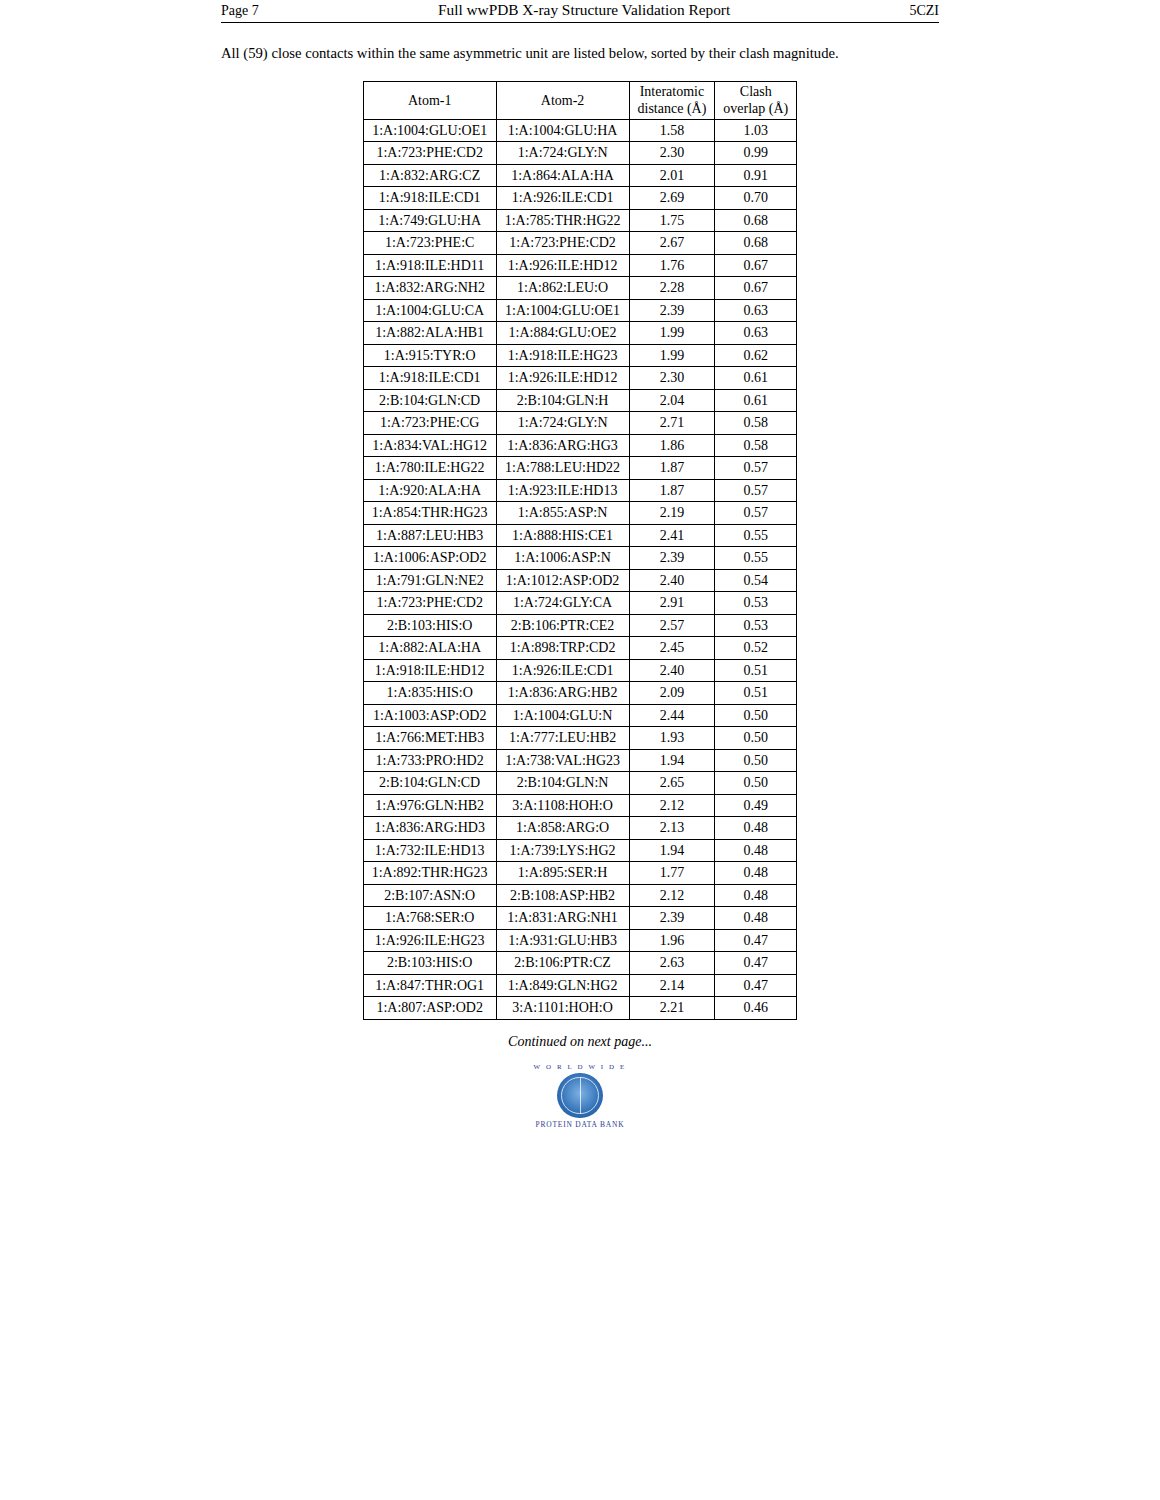Page 7
Full wwPDB X-ray Structure Validation Report
5CZI
All (59) close contacts within the same asymmetric unit are listed below, sorted by their clash magnitude.
| Atom-1 | Atom-2 | Interatomic distance (Å) | Clash overlap (Å) |
| --- | --- | --- | --- |
| 1:A:1004:GLU:OE1 | 1:A:1004:GLU:HA | 1.58 | 1.03 |
| 1:A:723:PHE:CD2 | 1:A:724:GLY:N | 2.30 | 0.99 |
| 1:A:832:ARG:CZ | 1:A:864:ALA:HA | 2.01 | 0.91 |
| 1:A:918:ILE:CD1 | 1:A:926:ILE:CD1 | 2.69 | 0.70 |
| 1:A:749:GLU:HA | 1:A:785:THR:HG22 | 1.75 | 0.68 |
| 1:A:723:PHE:C | 1:A:723:PHE:CD2 | 2.67 | 0.68 |
| 1:A:918:ILE:HD11 | 1:A:926:ILE:HD12 | 1.76 | 0.67 |
| 1:A:832:ARG:NH2 | 1:A:862:LEU:O | 2.28 | 0.67 |
| 1:A:1004:GLU:CA | 1:A:1004:GLU:OE1 | 2.39 | 0.63 |
| 1:A:882:ALA:HB1 | 1:A:884:GLU:OE2 | 1.99 | 0.63 |
| 1:A:915:TYR:O | 1:A:918:ILE:HG23 | 1.99 | 0.62 |
| 1:A:918:ILE:CD1 | 1:A:926:ILE:HD12 | 2.30 | 0.61 |
| 2:B:104:GLN:CD | 2:B:104:GLN:H | 2.04 | 0.61 |
| 1:A:723:PHE:CG | 1:A:724:GLY:N | 2.71 | 0.58 |
| 1:A:834:VAL:HG12 | 1:A:836:ARG:HG3 | 1.86 | 0.58 |
| 1:A:780:ILE:HG22 | 1:A:788:LEU:HD22 | 1.87 | 0.57 |
| 1:A:920:ALA:HA | 1:A:923:ILE:HD13 | 1.87 | 0.57 |
| 1:A:854:THR:HG23 | 1:A:855:ASP:N | 2.19 | 0.57 |
| 1:A:887:LEU:HB3 | 1:A:888:HIS:CE1 | 2.41 | 0.55 |
| 1:A:1006:ASP:OD2 | 1:A:1006:ASP:N | 2.39 | 0.55 |
| 1:A:791:GLN:NE2 | 1:A:1012:ASP:OD2 | 2.40 | 0.54 |
| 1:A:723:PHE:CD2 | 1:A:724:GLY:CA | 2.91 | 0.53 |
| 2:B:103:HIS:O | 2:B:106:PTR:CE2 | 2.57 | 0.53 |
| 1:A:882:ALA:HA | 1:A:898:TRP:CD2 | 2.45 | 0.52 |
| 1:A:918:ILE:HD12 | 1:A:926:ILE:CD1 | 2.40 | 0.51 |
| 1:A:835:HIS:O | 1:A:836:ARG:HB2 | 2.09 | 0.51 |
| 1:A:1003:ASP:OD2 | 1:A:1004:GLU:N | 2.44 | 0.50 |
| 1:A:766:MET:HB3 | 1:A:777:LEU:HB2 | 1.93 | 0.50 |
| 1:A:733:PRO:HD2 | 1:A:738:VAL:HG23 | 1.94 | 0.50 |
| 2:B:104:GLN:CD | 2:B:104:GLN:N | 2.65 | 0.50 |
| 1:A:976:GLN:HB2 | 3:A:1108:HOH:O | 2.12 | 0.49 |
| 1:A:836:ARG:HD3 | 1:A:858:ARG:O | 2.13 | 0.48 |
| 1:A:732:ILE:HD13 | 1:A:739:LYS:HG2 | 1.94 | 0.48 |
| 1:A:892:THR:HG23 | 1:A:895:SER:H | 1.77 | 0.48 |
| 2:B:107:ASN:O | 2:B:108:ASP:HB2 | 2.12 | 0.48 |
| 1:A:768:SER:O | 1:A:831:ARG:NH1 | 2.39 | 0.48 |
| 1:A:926:ILE:HG23 | 1:A:931:GLU:HB3 | 1.96 | 0.47 |
| 2:B:103:HIS:O | 2:B:106:PTR:CZ | 2.63 | 0.47 |
| 1:A:847:THR:OG1 | 1:A:849:GLN:HG2 | 2.14 | 0.47 |
| 1:A:807:ASP:OD2 | 3:A:1101:HOH:O | 2.21 | 0.46 |
Continued on next page...
W O R L D W I D E PROTEIN DATA BANK